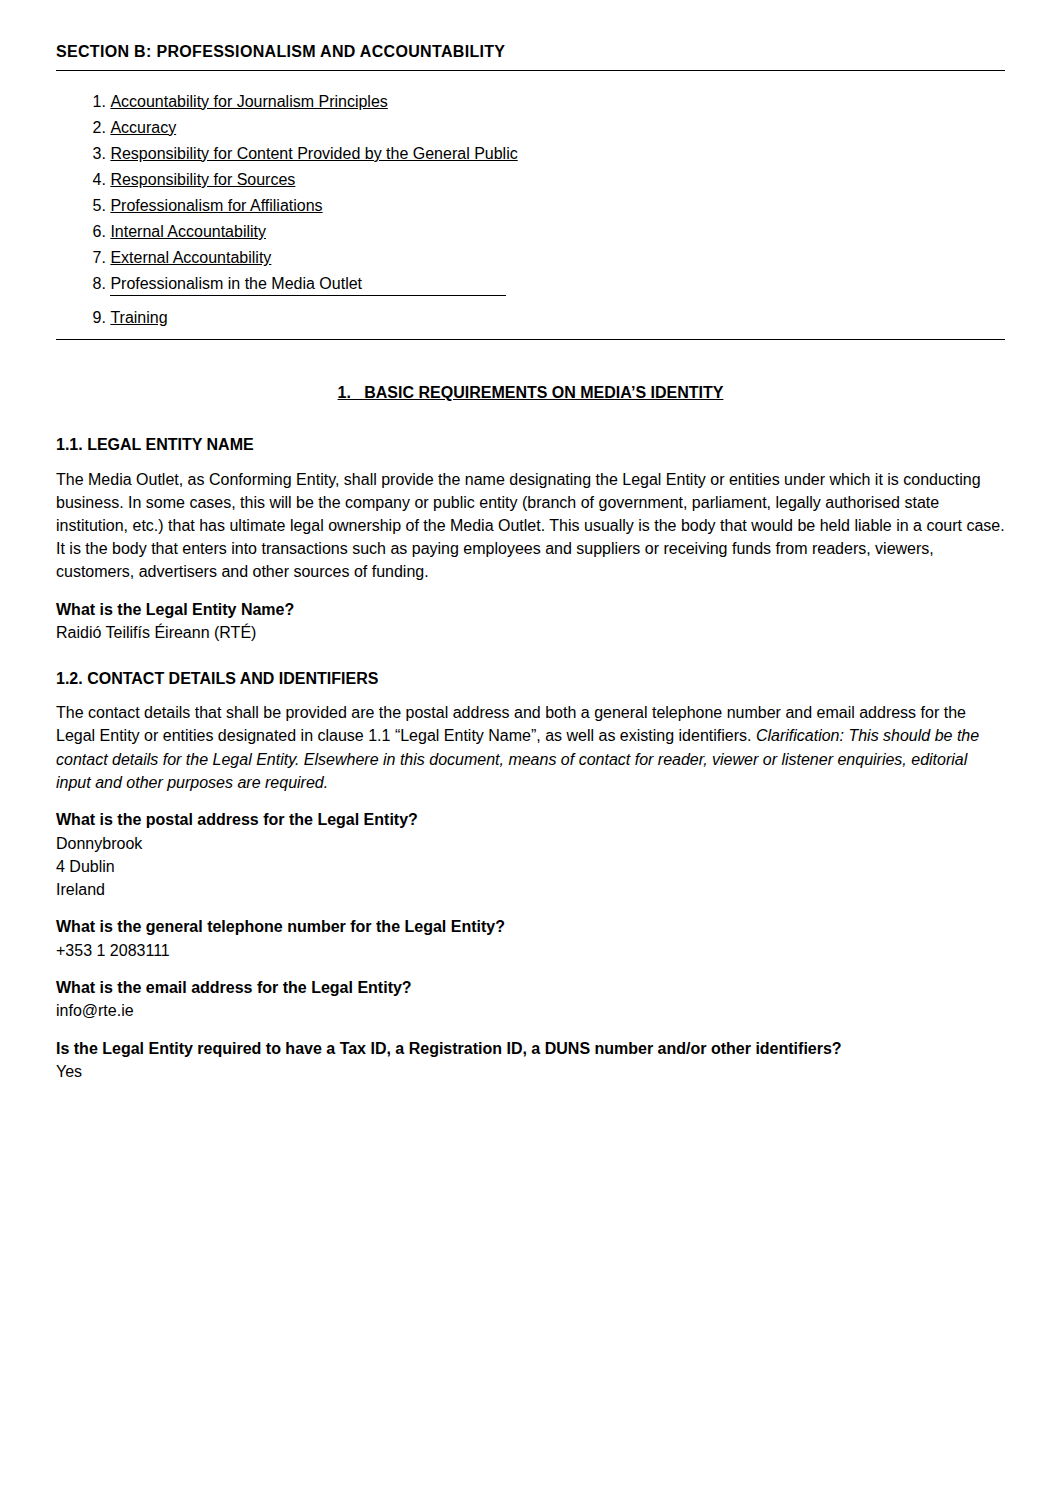SECTION B: PROFESSIONALISM AND ACCOUNTABILITY
Accountability for Journalism Principles
Accuracy
Responsibility for Content Provided by the General Public
Responsibility for Sources
Professionalism for Affiliations
Internal Accountability
External Accountability
Professionalism in the Media Outlet
Training
1. BASIC REQUIREMENTS ON MEDIA’S IDENTITY
1.1. LEGAL ENTITY NAME
The Media Outlet, as Conforming Entity, shall provide the name designating the Legal Entity or entities under which it is conducting business. In some cases, this will be the company or public entity (branch of government, parliament, legally authorised state institution, etc.) that has ultimate legal ownership of the Media Outlet. This usually is the body that would be held liable in a court case. It is the body that enters into transactions such as paying employees and suppliers or receiving funds from readers, viewers, customers, advertisers and other sources of funding.
What is the Legal Entity Name?
Raidió Teilifís Éireann (RTÉ)
1.2. CONTACT DETAILS AND IDENTIFIERS
The contact details that shall be provided are the postal address and both a general telephone number and email address for the Legal Entity or entities designated in clause 1.1 “Legal Entity Name”, as well as existing identifiers. Clarification: This should be the contact details for the Legal Entity. Elsewhere in this document, means of contact for reader, viewer or listener enquiries, editorial input and other purposes are required.
What is the postal address for the Legal Entity?
Donnybrook
4 Dublin
Ireland
What is the general telephone number for the Legal Entity?
+353 1 2083111
What is the email address for the Legal Entity?
info@rte.ie
Is the Legal Entity required to have a Tax ID, a Registration ID, a DUNS number and/or other identifiers?
Yes